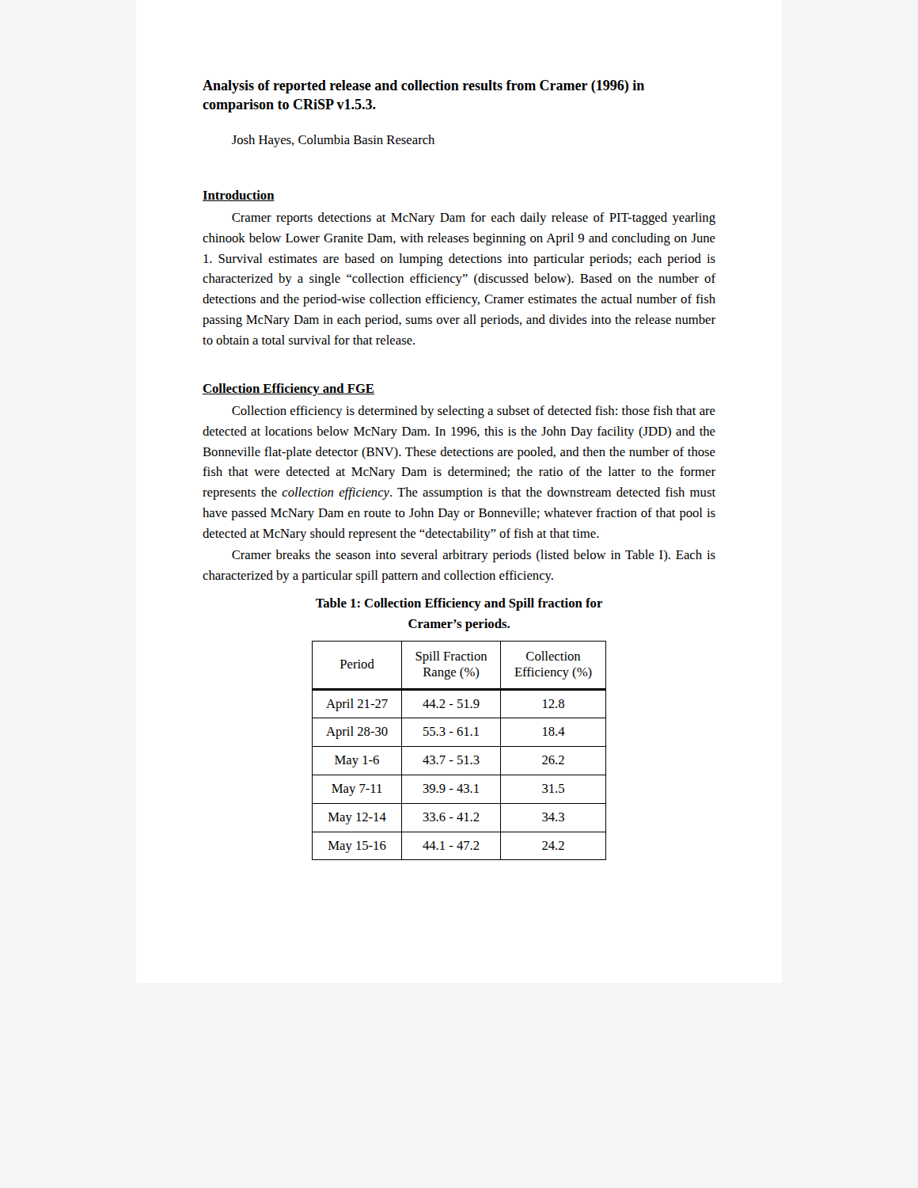Analysis of reported release and collection results from Cramer (1996) in comparison to CRiSP v1.5.3.
Josh Hayes, Columbia Basin Research
Introduction
Cramer reports detections at McNary Dam for each daily release of PIT-tagged yearling chinook below Lower Granite Dam, with releases beginning on April 9 and concluding on June 1. Survival estimates are based on lumping detections into particular periods; each period is characterized by a single “collection efficiency” (discussed below). Based on the number of detections and the period-wise collection efficiency, Cramer estimates the actual number of fish passing McNary Dam in each period, sums over all periods, and divides into the release number to obtain a total survival for that release.
Collection Efficiency and FGE
Collection efficiency is determined by selecting a subset of detected fish: those fish that are detected at locations below McNary Dam. In 1996, this is the John Day facility (JDD) and the Bonneville flat-plate detector (BNV). These detections are pooled, and then the number of those fish that were detected at McNary Dam is determined; the ratio of the latter to the former represents the collection efficiency. The assumption is that the downstream detected fish must have passed McNary Dam en route to John Day or Bonneville; whatever fraction of that pool is detected at McNary should represent the “detectability” of fish at that time.
Cramer breaks the season into several arbitrary periods (listed below in Table I). Each is characterized by a particular spill pattern and collection efficiency.
Table 1: Collection Efficiency and Spill fraction for Cramer’s periods.
| Period | Spill Fraction Range (%) | Collection Efficiency (%) |
| --- | --- | --- |
| April 21-27 | 44.2 - 51.9 | 12.8 |
| April 28-30 | 55.3 - 61.1 | 18.4 |
| May 1-6 | 43.7 - 51.3 | 26.2 |
| May 7-11 | 39.9 - 43.1 | 31.5 |
| May 12-14 | 33.6 - 41.2 | 34.3 |
| May 15-16 | 44.1 - 47.2 | 24.2 |